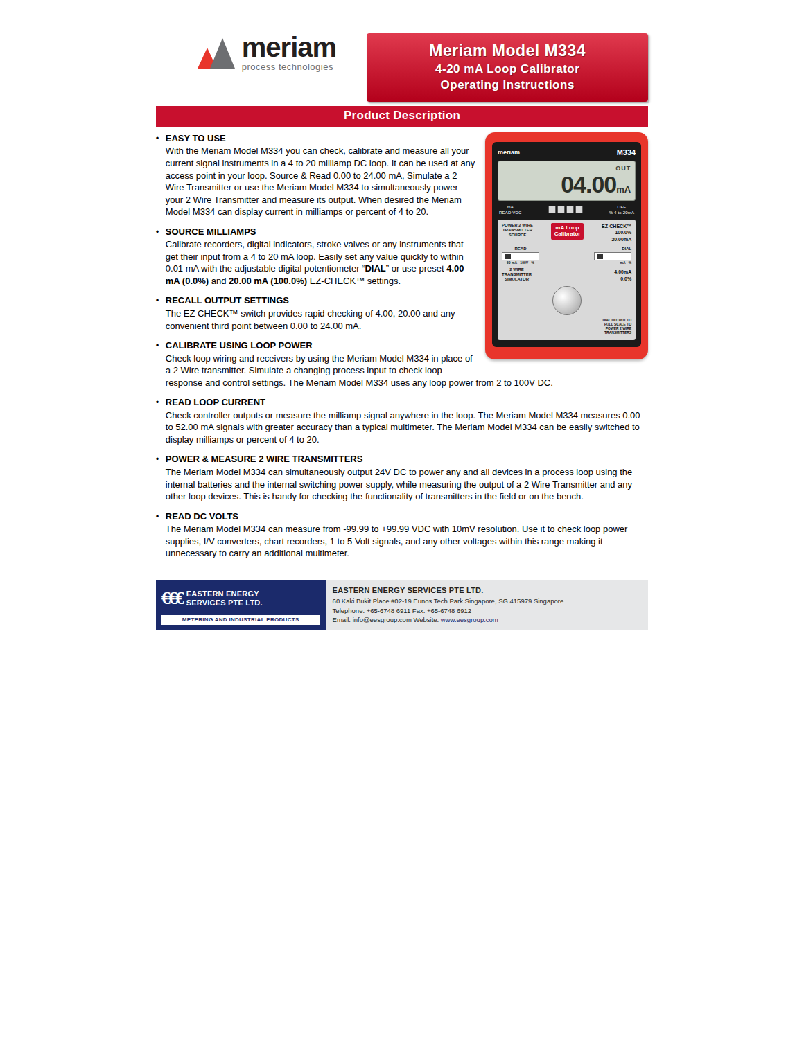meriam
process technologies
Meriam Model M334
4-20 mA Loop Calibrator
Operating Instructions
Product Description
meriam M334
OUT
04.00 mA
mA
READ VDC OFF
% 4 to 20mA
POWER 2 WIRE
TRANSMITTER
SOURCE
mA Loop
Calibrator
EZ-CHECK™
100.0%
20.00mA
READ
50 mA · 100V · %
DIAL
mA · %
2 WIRE
TRANSMITTER
SIMULATOR
4.00mA
0.0%
DIAL OUTPUT TO
FULL SCALE TO
POWER 2 WIRE
TRANSMITTERS
EASY TO USE With the Meriam Model M334 you can check, calibrate and measure all your current signal instruments in a 4 to 20 milliamp DC loop. It can be used at any access point in your loop. Source & Read 0.00 to 24.00 mA, Simulate a 2 Wire Transmitter or use the Meriam Model M334 to simultaneously power your 2 Wire Transmitter and measure its output. When desired the Meriam Model M334 can display current in milliamps or percent of 4 to 20.
SOURCE MILLIAMPS Calibrate recorders, digital indicators, stroke valves or any instruments that get their input from a 4 to 20 mA loop. Easily set any value quickly to within 0.01 mA with the adjustable digital potentiometer “DIAL” or use preset 4.00 mA (0.0%) and 20.00 mA (100.0%) EZ-CHECK™ settings.
RECALL OUTPUT SETTINGS The EZ CHECK™ switch provides rapid checking of 4.00, 20.00 and any convenient third point between 0.00 to 24.00 mA.
CALIBRATE USING LOOP POWER Check loop wiring and receivers by using the Meriam Model M334 in place of a 2 Wire transmitter. Simulate a changing process input to check loop response and control settings. The Meriam Model M334 uses any loop power from 2 to 100V DC.
READ LOOP CURRENT Check controller outputs or measure the milliamp signal anywhere in the loop. The Meriam Model M334 measures 0.00 to 52.00 mA signals with greater accuracy than a typical multimeter. The Meriam Model M334 can be easily switched to display milliamps or percent of 4 to 20.
POWER & MEASURE 2 WIRE TRANSMITTERS The Meriam Model M334 can simultaneously output 24V DC to power any and all devices in a process loop using the internal batteries and the internal switching power supply, while measuring the output of a 2 Wire Transmitter and any other loop devices. This is handy for checking the functionality of transmitters in the field or on the bench.
READ DC VOLTS The Meriam Model M334 can measure from -99.99 to +99.99 VDC with 10mV resolution. Use it to check loop power supplies, I/V converters, chart recorders, 1 to 5 Volt signals, and any other voltages within this range making it unnecessary to carry an additional multimeter.
€€€
EASTERN ENERGY
SERVICES PTE LTD.
METERING AND INDUSTRIAL PRODUCTS
EASTERN ENERGY SERVICES PTE LTD.
60 Kaki Bukit Place #02-19 Eunos Tech Park Singapore, SG 415979 Singapore
Telephone: +65-6748 6911 Fax: +65-6748 6912
Email: info@eesgroup.com Website: www.eesgroup.com